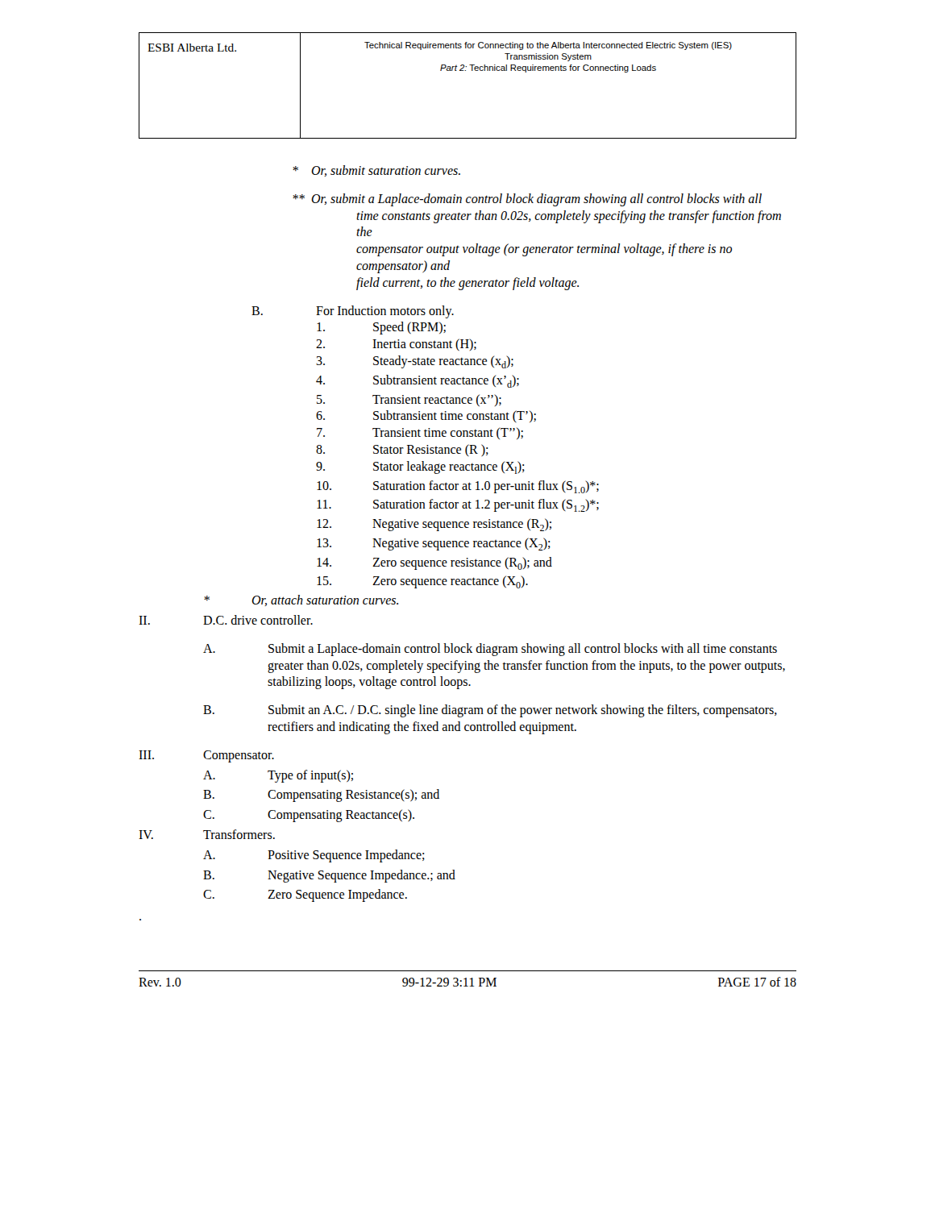ESBI Alberta Ltd.
Technical Requirements for Connecting to the Alberta Interconnected Electric System (IES)
Transmission System
Part 2: Technical Requirements for Connecting Loads
* Or, submit saturation curves.
** Or, submit a Laplace-domain control block diagram showing all control blocks with all time constants greater than 0.02s, completely specifying the transfer function from the compensator output voltage (or generator terminal voltage, if there is no compensator) and field current, to the generator field voltage.
B.
For Induction motors only.
1. Speed (RPM);
2. Inertia constant (H);
3. Steady-state reactance (xd);
4. Subtransient reactance (x’d);
5. Transient reactance (x’’);
6. Subtransient time constant (T’);
7. Transient time constant (T’’);
8. Stator Resistance (R );
9. Stator leakage reactance (Xl);
10. Saturation factor at 1.0 per-unit flux (S1.0)*;
11. Saturation factor at 1.2 per-unit flux (S1.2)*;
12. Negative sequence resistance (R2);
13. Negative sequence reactance (X2);
14. Zero sequence resistance (R0); and
15. Zero sequence reactance (X0).
*Or, attach saturation curves.
II.
D.C. drive controller.
A.
Submit a Laplace-domain control block diagram showing all control blocks with all time constants greater than 0.02s, completely specifying the transfer function from the inputs, to the power outputs, stabilizing loops, voltage control loops.
B.
Submit an A.C. / D.C. single line diagram of the power network showing the filters, compensators, rectifiers and indicating the fixed and controlled equipment.
III.
Compensator.
A.
Type of input(s);
B.
Compensating Resistance(s); and
C.
Compensating Reactance(s).
IV.
Transformers.
A.
Positive Sequence Impedance;
B.
Negative Sequence Impedance.; and
C.
Zero Sequence Impedance.
.
Rev. 1.0
99-12-29 3:11 PM
PAGE 17 of 18